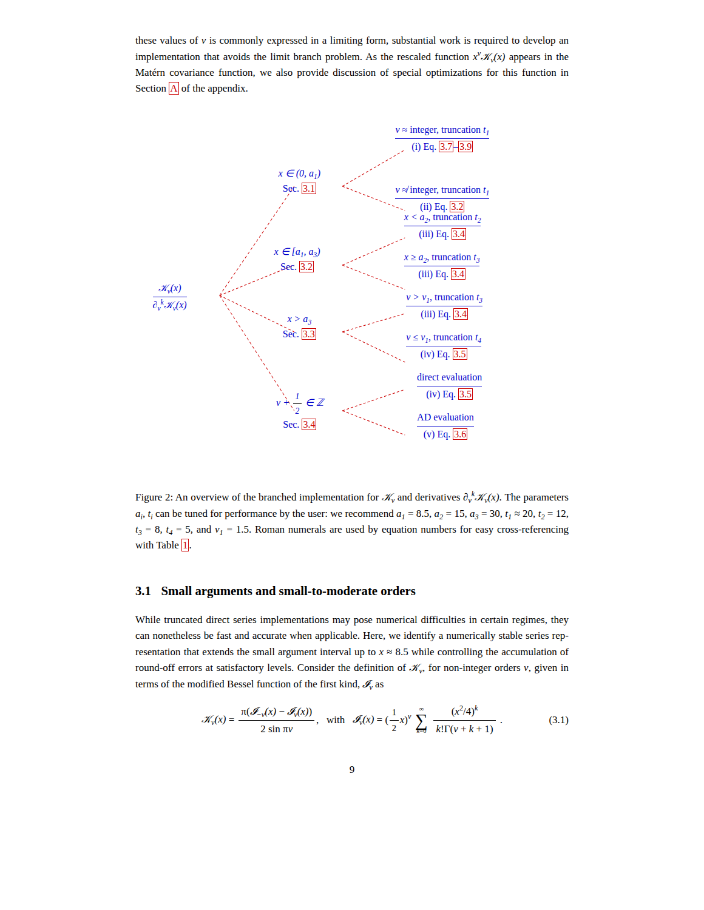these values of ν is commonly expressed in a limiting form, substantial work is required to develop an implementation that avoids the limit branch problem. As the rescaled function xν𝒦ν(x) appears in the Matérn covariance function, we also provide discussion of special optimizations for this function in Section A of the appendix.
𝒦ν(x) ∂νk𝒦ν(x)
x ∈ (0, a1) Sec. 3.1
x ∈ [a1, a3) Sec. 3.2
x > a3 Sec. 3.3
ν + 12 ∈ ℤ Sec. 3.4
ν ≈ integer, truncation t1 (i) Eq. 3.7–3.9
ν ≉ integer, truncation t1 (ii) Eq. 3.2
x < a2, truncation t2 (iii) Eq. 3.4
x ≥ a2, truncation t3 (iii) Eq. 3.4
ν > ν1, truncation t3 (iii) Eq. 3.4
ν ≤ ν1, truncation t4 (iv) Eq. 3.5
direct evaluation (iv) Eq. 3.5
AD evaluation (v) Eq. 3.6
Figure 2: An overview of the branched implementation for 𝒦ν and derivatives ∂νk𝒦ν(x). The parameters ai, ti can be tuned for performance by the user: we recommend a1 = 8.5, a2 = 15, a3 = 30, t1 ≈ 20, t2 = 12, t3 = 8, t4 = 5, and ν1 = 1.5. Roman numerals are used by equation numbers for easy cross-referencing with Table 1.
3.1 Small arguments and small-to-moderate orders
While truncated direct series implementations may pose numerical difficulties in certain regimes, they can nonetheless be fast and accurate when applicable. Here, we identify a numerically stable series representation that extends the small argument interval up to x ≈ 8.5 while controlling the accumulation of round-off errors at satisfactory levels. Consider the definition of 𝒦ν, for non-integer orders ν, given in terms of the modified Bessel function of the first kind, 𝓘ν as
𝒦ν(x) = π(𝓘−ν(x) − 𝓘ν(x)) 2 sin πν , with 𝓘ν(x) = (12 x)ν ∞∑k=0 (x2/4)k k!Γ(ν + k + 1) . (3.1)
9